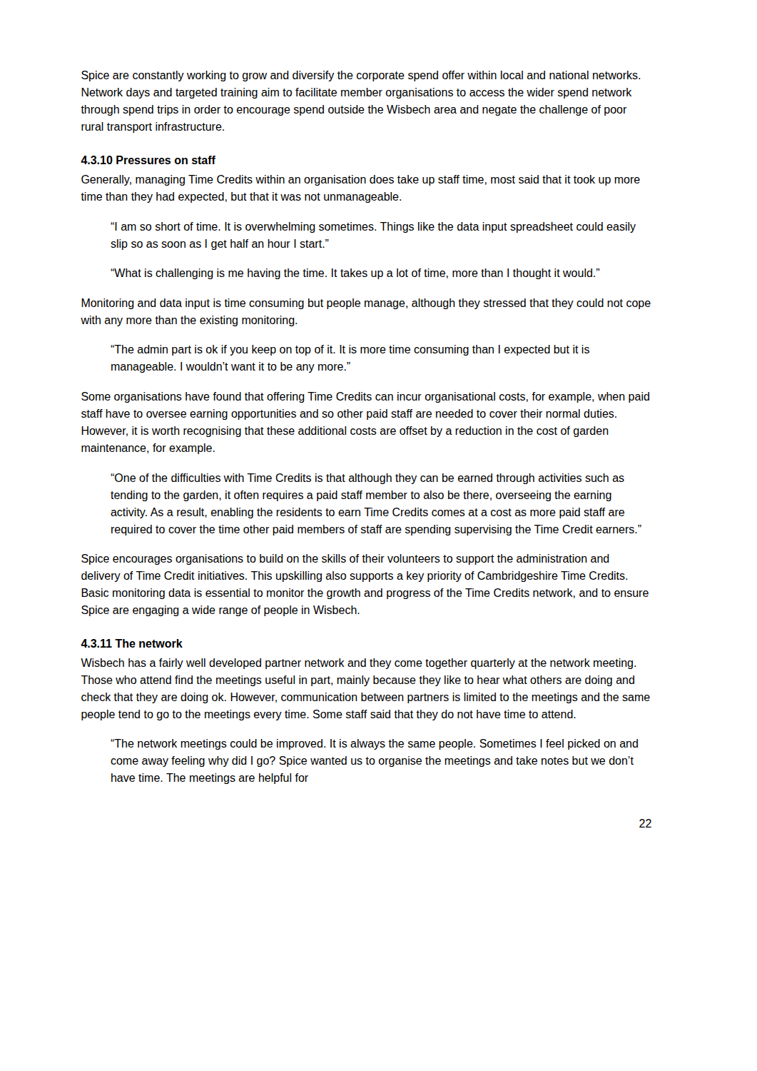Spice are constantly working to grow and diversify the corporate spend offer within local and national networks. Network days and targeted training aim to facilitate member organisations to access the wider spend network through spend trips in order to encourage spend outside the Wisbech area and negate the challenge of poor rural transport infrastructure.
4.3.10 Pressures on staff
Generally, managing Time Credits within an organisation does take up staff time, most said that it took up more time than they had expected, but that it was not unmanageable.
“I am so short of time. It is overwhelming sometimes. Things like the data input spreadsheet could easily slip so as soon as I get half an hour I start.”
“What is challenging is me having the time. It takes up a lot of time, more than I thought it would.”
Monitoring and data input is time consuming but people manage, although they stressed that they could not cope with any more than the existing monitoring.
“The admin part is ok if you keep on top of it. It is more time consuming than I expected but it is manageable. I wouldn’t want it to be any more.”
Some organisations have found that offering Time Credits can incur organisational costs, for example, when paid staff have to oversee earning opportunities and so other paid staff are needed to cover their normal duties. However, it is worth recognising that these additional costs are offset by a reduction in the cost of garden maintenance, for example.
“One of the difficulties with Time Credits is that although they can be earned through activities such as tending to the garden, it often requires a paid staff member to also be there, overseeing the earning activity. As a result, enabling the residents to earn Time Credits comes at a cost as more paid staff are required to cover the time other paid members of staff are spending supervising the Time Credit earners.”
Spice encourages organisations to build on the skills of their volunteers to support the administration and delivery of Time Credit initiatives. This upskilling also supports a key priority of Cambridgeshire Time Credits. Basic monitoring data is essential to monitor the growth and progress of the Time Credits network, and to ensure Spice are engaging a wide range of people in Wisbech.
4.3.11 The network
Wisbech has a fairly well developed partner network and they come together quarterly at the network meeting. Those who attend find the meetings useful in part, mainly because they like to hear what others are doing and check that they are doing ok. However, communication between partners is limited to the meetings and the same people tend to go to the meetings every time. Some staff said that they do not have time to attend.
“The network meetings could be improved. It is always the same people. Sometimes I feel picked on and come away feeling why did I go? Spice wanted us to organise the meetings and take notes but we don’t have time. The meetings are helpful for
22